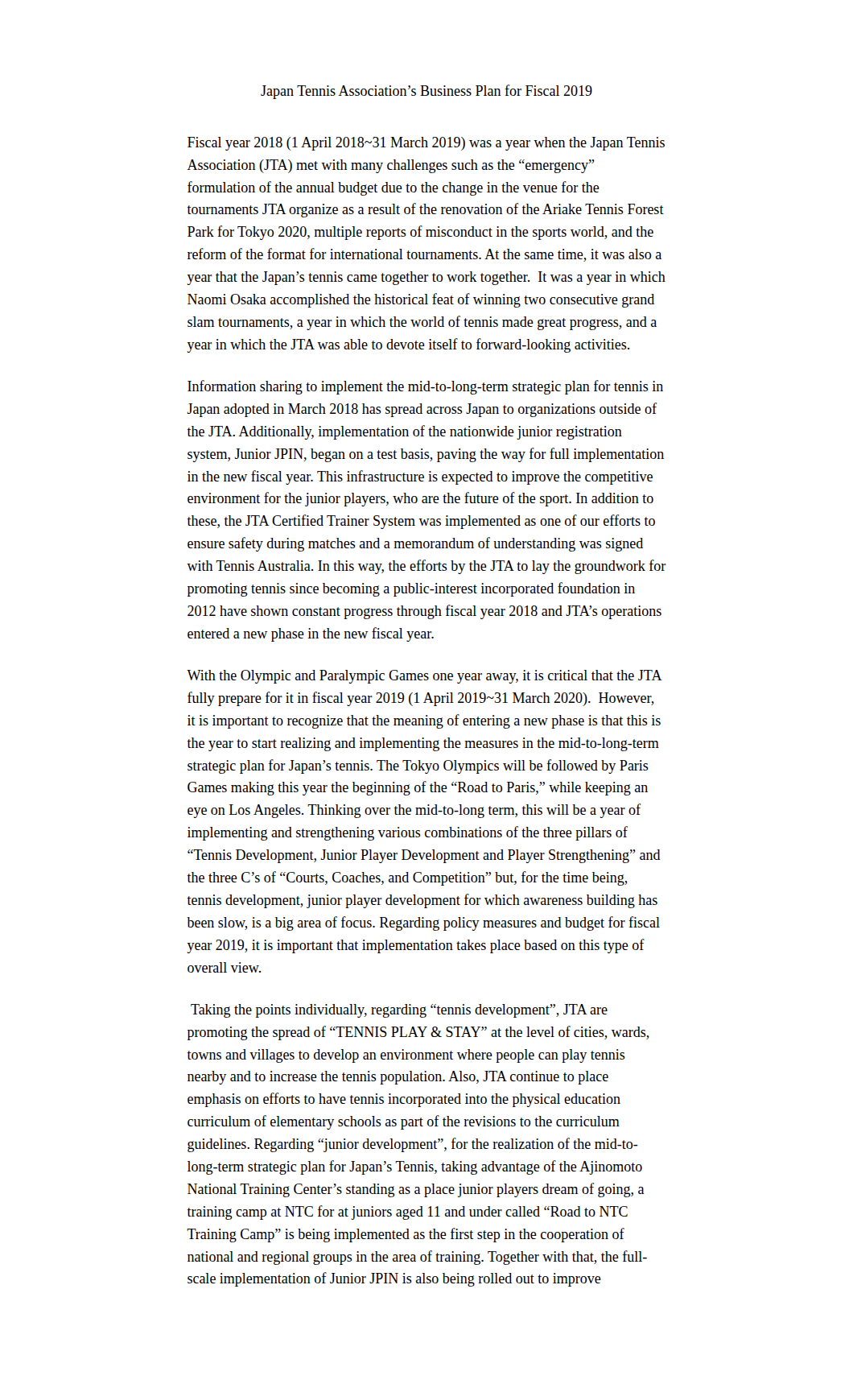Japan Tennis Association’s Business Plan for Fiscal 2019
Fiscal year 2018 (1 April 2018~31 March 2019) was a year when the Japan Tennis Association (JTA) met with many challenges such as the “emergency” formulation of the annual budget due to the change in the venue for the tournaments JTA organize as a result of the renovation of the Ariake Tennis Forest Park for Tokyo 2020, multiple reports of misconduct in the sports world, and the reform of the format for international tournaments. At the same time, it was also a year that the Japan’s tennis came together to work together. It was a year in which Naomi Osaka accomplished the historical feat of winning two consecutive grand slam tournaments, a year in which the world of tennis made great progress, and a year in which the JTA was able to devote itself to forward-looking activities.
Information sharing to implement the mid-to-long-term strategic plan for tennis in Japan adopted in March 2018 has spread across Japan to organizations outside of the JTA. Additionally, implementation of the nationwide junior registration system, Junior JPIN, began on a test basis, paving the way for full implementation in the new fiscal year. This infrastructure is expected to improve the competitive environment for the junior players, who are the future of the sport. In addition to these, the JTA Certified Trainer System was implemented as one of our efforts to ensure safety during matches and a memorandum of understanding was signed with Tennis Australia. In this way, the efforts by the JTA to lay the groundwork for promoting tennis since becoming a public-interest incorporated foundation in 2012 have shown constant progress through fiscal year 2018 and JTA’s operations entered a new phase in the new fiscal year.
With the Olympic and Paralympic Games one year away, it is critical that the JTA fully prepare for it in fiscal year 2019 (1 April 2019~31 March 2020). However, it is important to recognize that the meaning of entering a new phase is that this is the year to start realizing and implementing the measures in the mid-to-long-term strategic plan for Japan’s tennis. The Tokyo Olympics will be followed by Paris Games making this year the beginning of the “Road to Paris,” while keeping an eye on Los Angeles. Thinking over the mid-to-long term, this will be a year of implementing and strengthening various combinations of the three pillars of “Tennis Development, Junior Player Development and Player Strengthening” and the three C’s of “Courts, Coaches, and Competition” but, for the time being, tennis development, junior player development for which awareness building has been slow, is a big area of focus. Regarding policy measures and budget for fiscal year 2019, it is important that implementation takes place based on this type of overall view.
Taking the points individually, regarding “tennis development”, JTA are promoting the spread of “TENNIS PLAY & STAY” at the level of cities, wards, towns and villages to develop an environment where people can play tennis nearby and to increase the tennis population. Also, JTA continue to place emphasis on efforts to have tennis incorporated into the physical education curriculum of elementary schools as part of the revisions to the curriculum guidelines. Regarding “junior development”, for the realization of the mid-to-long-term strategic plan for Japan’s Tennis, taking advantage of the Ajinomoto National Training Center’s standing as a place junior players dream of going, a training camp at NTC for at juniors aged 11 and under called “Road to NTC Training Camp” is being implemented as the first step in the cooperation of national and regional groups in the area of training. Together with that, the full-scale implementation of Junior JPIN is also being rolled out to improve